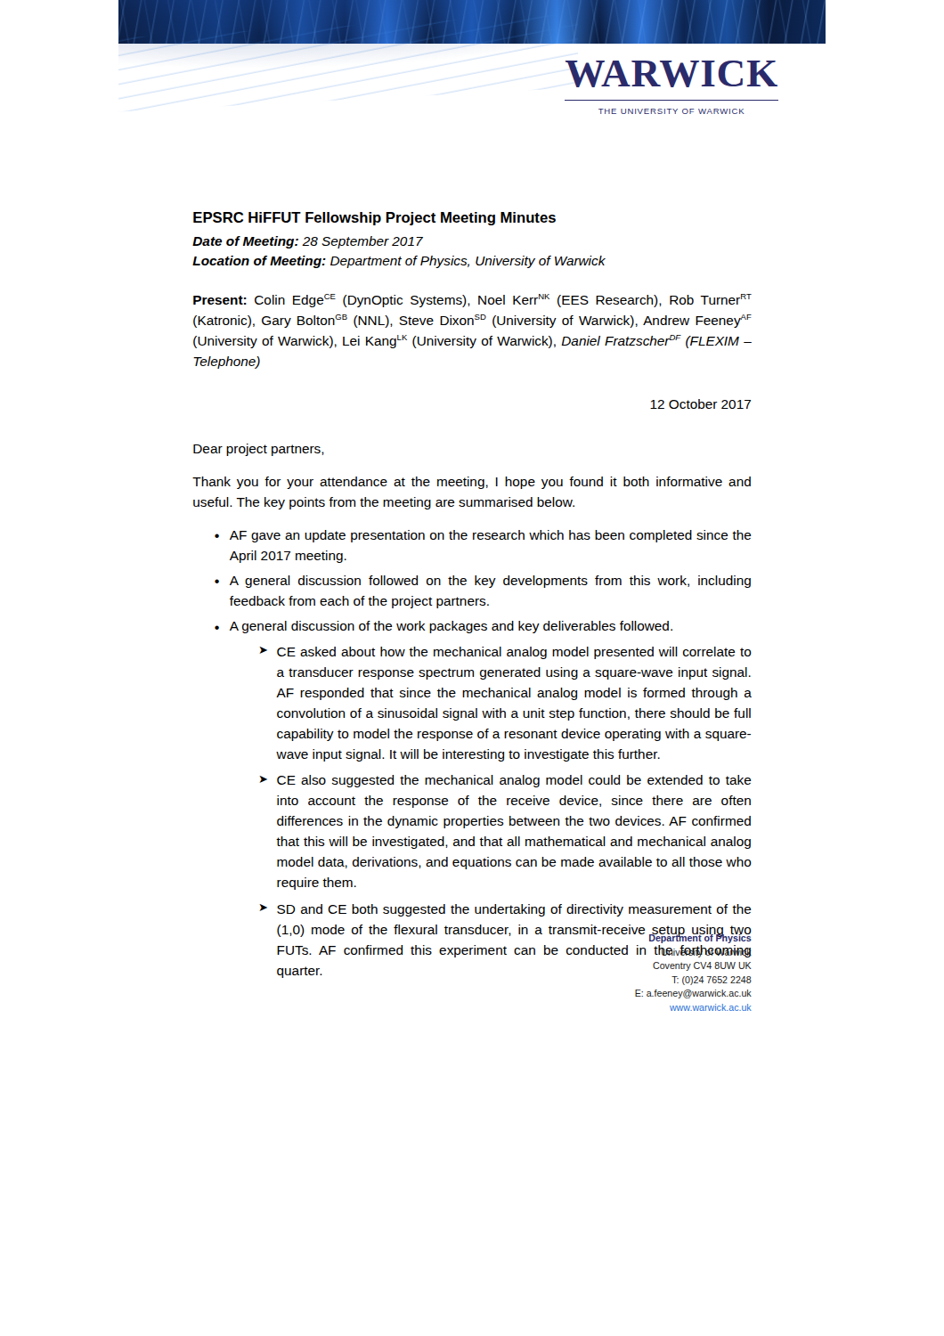WARWICK
The University of Warwick
EPSRC HiFFUT Fellowship Project Meeting Minutes
Date of Meeting: 28 September 2017
Location of Meeting: Department of Physics, University of Warwick
Present: Colin EdgeCE (DynOptic Systems), Noel KerrNK (EES Research), Rob TurnerRT (Katronic), Gary BoltonGB (NNL), Steve DixonSD (University of Warwick), Andrew FeeneyAF (University of Warwick), Lei KangLK (University of Warwick), Daniel FratzscherDF (FLEXIM – Telephone)
12 October 2017
Dear project partners,
Thank you for your attendance at the meeting, I hope you found it both informative and useful. The key points from the meeting are summarised below.
AF gave an update presentation on the research which has been completed since the April 2017 meeting.
A general discussion followed on the key developments from this work, including feedback from each of the project partners.
A general discussion of the work packages and key deliverables followed.
CE asked about how the mechanical analog model presented will correlate to a transducer response spectrum generated using a square-wave input signal. AF responded that since the mechanical analog model is formed through a convolution of a sinusoidal signal with a unit step function, there should be full capability to model the response of a resonant device operating with a square-wave input signal. It will be interesting to investigate this further.
CE also suggested the mechanical analog model could be extended to take into account the response of the receive device, since there are often differences in the dynamic properties between the two devices. AF confirmed that this will be investigated, and that all mathematical and mechanical analog model data, derivations, and equations can be made available to all those who require them.
SD and CE both suggested the undertaking of directivity measurement of the (1,0) mode of the flexural transducer, in a transmit-receive setup using two FUTs. AF confirmed this experiment can be conducted in the forthcoming quarter.
Department of Physics
University of Warwick
Coventry CV4 8UW UK
T: (0)24 7652 2248
E: a.feeney@warwick.ac.uk
www.warwick.ac.uk